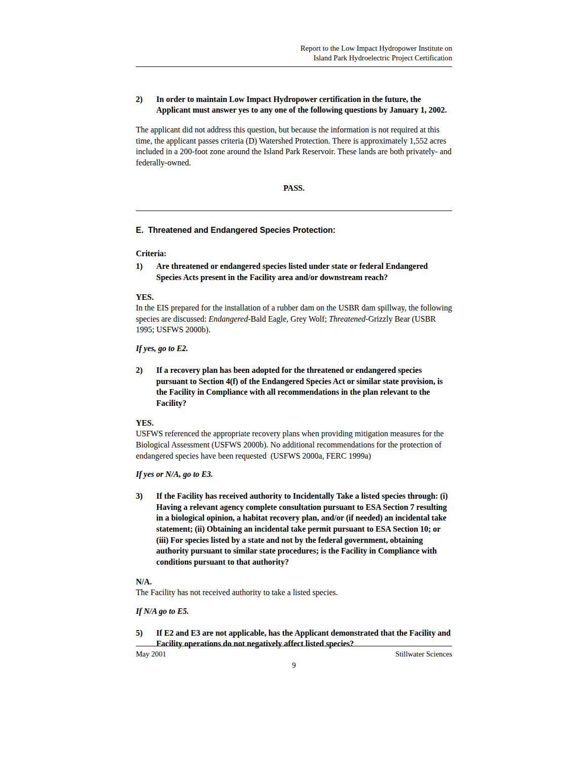Report to the Low Impact Hydropower Institute on
Island Park Hydroelectric Project Certification
2)
In order to maintain Low Impact Hydropower certification in the future, the Applicant must answer yes to any one of the following questions by January 1, 2002.
The applicant did not address this question, but because the information is not required at this time, the applicant passes criteria (D) Watershed Protection. There is approximately 1,552 acres included in a 200-foot zone around the Island Park Reservoir. These lands are both privately- and federally-owned.
PASS.
E. Threatened and Endangered Species Protection:
Criteria:
1)
Are threatened or endangered species listed under state or federal Endangered Species Acts present in the Facility area and/or downstream reach?
YES.
In the EIS prepared for the installation of a rubber dam on the USBR dam spillway, the following species are discussed: Endangered-Bald Eagle, Grey Wolf; Threatened-Grizzly Bear (USBR 1995; USFWS 2000b).
If yes, go to E2.
2)
If a recovery plan has been adopted for the threatened or endangered species pursuant to Section 4(f) of the Endangered Species Act or similar state provision, is the Facility in Compliance with all recommendations in the plan relevant to the Facility?
YES.
USFWS referenced the appropriate recovery plans when providing mitigation measures for the Biological Assessment (USFWS 2000b). No additional recommendations for the protection of endangered species have been requested (USFWS 2000a, FERC 1999a)
If yes or N/A, go to E3.
3)
If the Facility has received authority to Incidentally Take a listed species through: (i) Having a relevant agency complete consultation pursuant to ESA Section 7 resulting in a biological opinion, a habitat recovery plan, and/or (if needed) an incidental take statement; (ii) Obtaining an incidental take permit pursuant to ESA Section 10; or (iii) For species listed by a state and not by the federal government, obtaining authority pursuant to similar state procedures; is the Facility in Compliance with conditions pursuant to that authority?
N/A.
The Facility has not received authority to take a listed species.
If N/A go to E5.
5)
If E2 and E3 are not applicable, has the Applicant demonstrated that the Facility and Facility operations do not negatively affect listed species?
May 2001 Stillwater Sciences
9